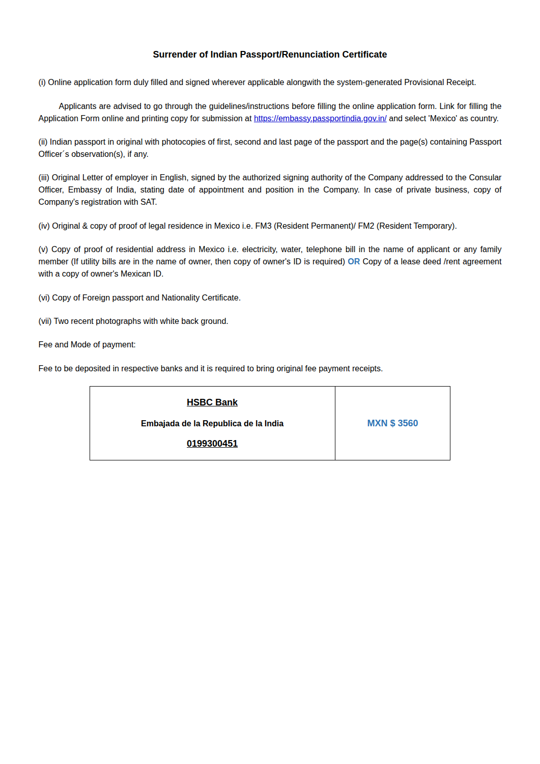Surrender of Indian Passport/Renunciation Certificate
(i) Online application form duly filled and signed wherever applicable alongwith the system-generated Provisional Receipt.
Applicants are advised to go through the guidelines/instructions before filling the online application form. Link for filling the Application Form online and printing copy for submission at https://embassy.passportindia.gov.in/ and select 'Mexico' as country.
(ii) Indian passport in original with photocopies of first, second and last page of the passport and the page(s) containing Passport Officer´s observation(s), if any.
(iii) Original Letter of employer in English, signed by the authorized signing authority of the Company addressed to the Consular Officer, Embassy of India, stating date of appointment and position in the Company. In case of private business, copy of Company's registration with SAT.
(iv) Original & copy of proof of legal residence in Mexico i.e. FM3 (Resident Permanent)/ FM2 (Resident Temporary).
(v) Copy of proof of residential address in Mexico i.e. electricity, water, telephone bill in the name of applicant or any family member (If utility bills are in the name of owner, then copy of owner's ID is required) OR Copy of a lease deed /rent agreement with a copy of owner's Mexican ID.
(vi) Copy of Foreign passport and Nationality Certificate.
(vii) Two recent photographs with white back ground.
Fee and Mode of payment:
Fee to be deposited in respective banks and it is required to bring original fee payment receipts.
| HSBC Bank Embajada de la Republica de la India 0199300451 | MXN $ 3560 |